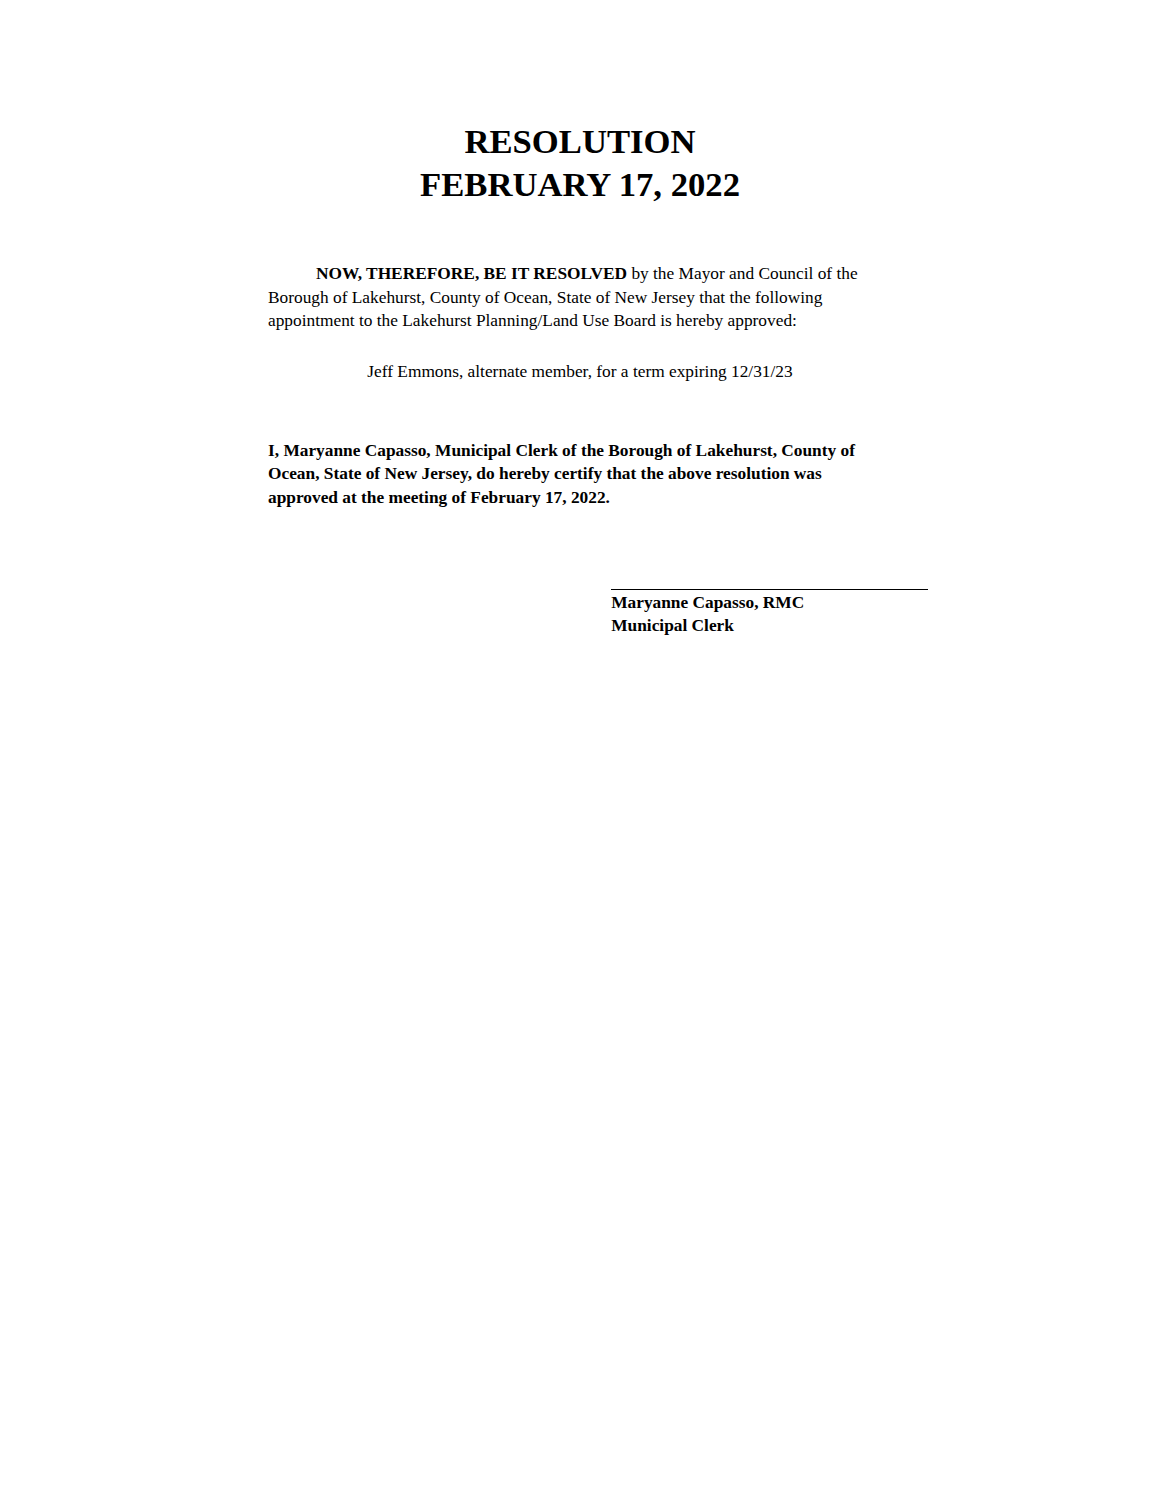RESOLUTION FEBRUARY 17, 2022
NOW, THEREFORE, BE IT RESOLVED by the Mayor and Council of the Borough of Lakehurst, County of Ocean, State of New Jersey that the following appointment to the Lakehurst Planning/Land Use Board is hereby approved:
Jeff Emmons, alternate member, for a term expiring 12/31/23
I, Maryanne Capasso, Municipal Clerk of the Borough of Lakehurst, County of Ocean, State of New Jersey, do hereby certify that the above resolution was approved at the meeting of February 17, 2022.
Maryanne Capasso, RMC Municipal Clerk